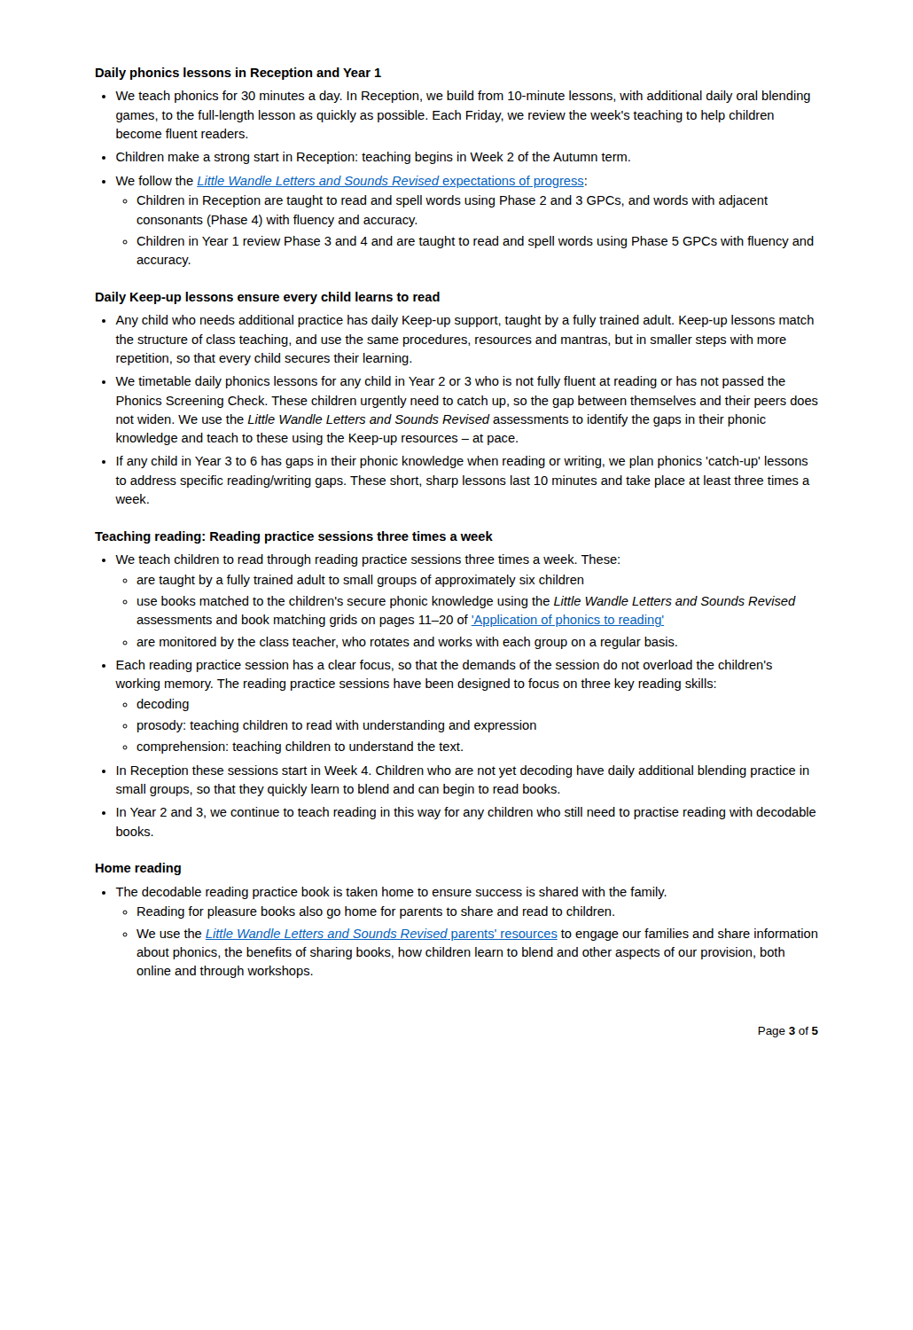Daily phonics lessons in Reception and Year 1
We teach phonics for 30 minutes a day. In Reception, we build from 10-minute lessons, with additional daily oral blending games, to the full-length lesson as quickly as possible. Each Friday, we review the week's teaching to help children become fluent readers.
Children make a strong start in Reception: teaching begins in Week 2 of the Autumn term.
We follow the Little Wandle Letters and Sounds Revised expectations of progress:
Children in Reception are taught to read and spell words using Phase 2 and 3 GPCs, and words with adjacent consonants (Phase 4) with fluency and accuracy.
Children in Year 1 review Phase 3 and 4 and are taught to read and spell words using Phase 5 GPCs with fluency and accuracy.
Daily Keep-up lessons ensure every child learns to read
Any child who needs additional practice has daily Keep-up support, taught by a fully trained adult. Keep-up lessons match the structure of class teaching, and use the same procedures, resources and mantras, but in smaller steps with more repetition, so that every child secures their learning.
We timetable daily phonics lessons for any child in Year 2 or 3 who is not fully fluent at reading or has not passed the Phonics Screening Check. These children urgently need to catch up, so the gap between themselves and their peers does not widen. We use the Little Wandle Letters and Sounds Revised assessments to identify the gaps in their phonic knowledge and teach to these using the Keep-up resources – at pace.
If any child in Year 3 to 6 has gaps in their phonic knowledge when reading or writing, we plan phonics 'catch-up' lessons to address specific reading/writing gaps. These short, sharp lessons last 10 minutes and take place at least three times a week.
Teaching reading: Reading practice sessions three times a week
We teach children to read through reading practice sessions three times a week. These:
are taught by a fully trained adult to small groups of approximately six children
use books matched to the children's secure phonic knowledge using the Little Wandle Letters and Sounds Revised assessments and book matching grids on pages 11–20 of 'Application of phonics to reading'
are monitored by the class teacher, who rotates and works with each group on a regular basis.
Each reading practice session has a clear focus, so that the demands of the session do not overload the children's working memory. The reading practice sessions have been designed to focus on three key reading skills:
decoding
prosody: teaching children to read with understanding and expression
comprehension: teaching children to understand the text.
In Reception these sessions start in Week 4. Children who are not yet decoding have daily additional blending practice in small groups, so that they quickly learn to blend and can begin to read books.
In Year 2 and 3, we continue to teach reading in this way for any children who still need to practise reading with decodable books.
Home reading
The decodable reading practice book is taken home to ensure success is shared with the family.
Reading for pleasure books also go home for parents to share and read to children.
We use the Little Wandle Letters and Sounds Revised parents' resources to engage our families and share information about phonics, the benefits of sharing books, how children learn to blend and other aspects of our provision, both online and through workshops.
Page 3 of 5